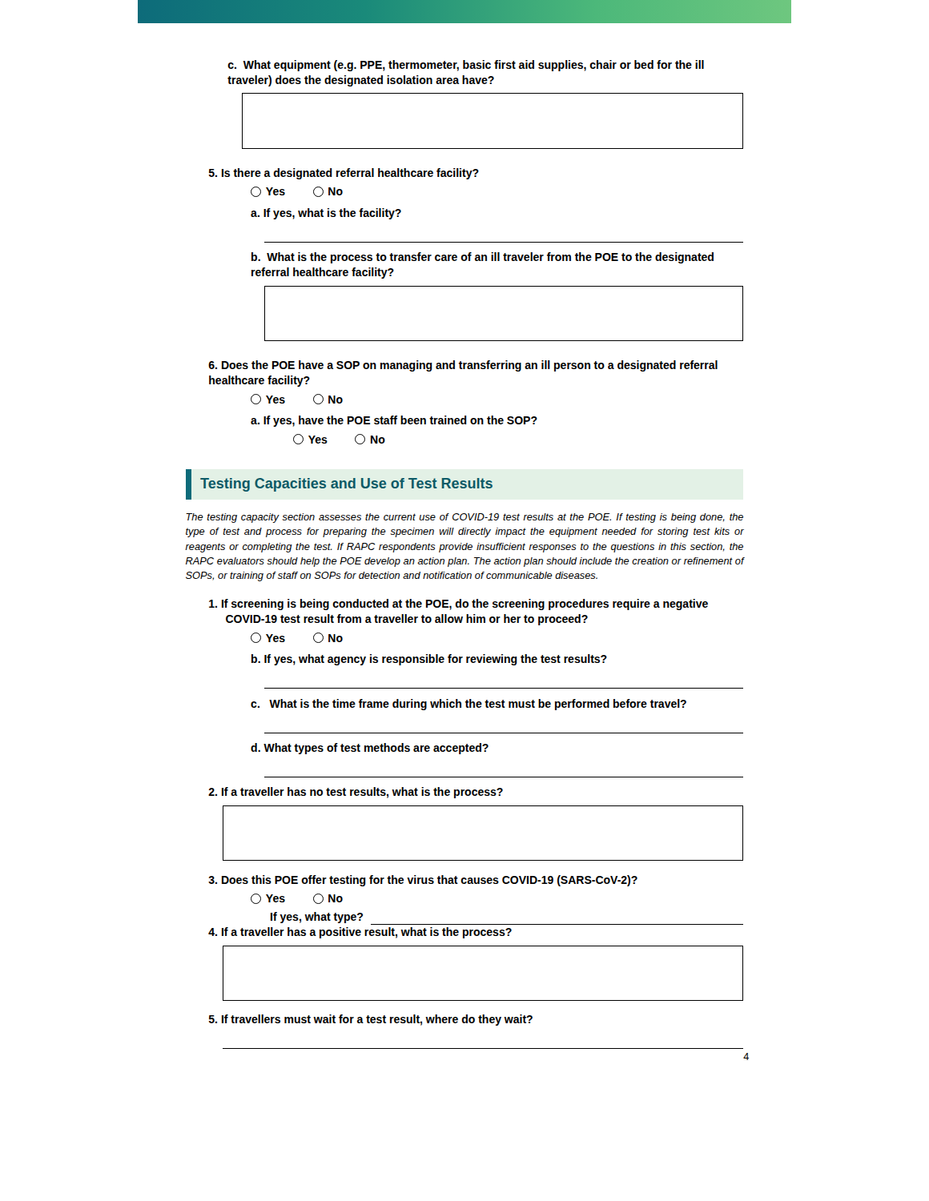c. What equipment (e.g. PPE, thermometer, basic first aid supplies, chair or bed for the ill traveler) does the designated isolation area have?
5. Is there a designated referral healthcare facility?
Yes No
a. If yes, what is the facility?
b. What is the process to transfer care of an ill traveler from the POE to the designated referral healthcare facility?
6. Does the POE have a SOP on managing and transferring an ill person to a designated referral healthcare facility?
Yes No
a. If yes, have the POE staff been trained on the SOP?
Yes No
Testing Capacities and Use of Test Results
The testing capacity section assesses the current use of COVID-19 test results at the POE. If testing is being done, the type of test and process for preparing the specimen will directly impact the equipment needed for storing test kits or reagents or completing the test. If RAPC respondents provide insufficient responses to the questions in this section, the RAPC evaluators should help the POE develop an action plan. The action plan should include the creation or refinement of SOPs, or training of staff on SOPs for detection and notification of communicable diseases.
1. If screening is being conducted at the POE, do the screening procedures require a negative COVID-19 test result from a traveller to allow him or her to proceed?
Yes No
b. If yes, what agency is responsible for reviewing the test results?
c. What is the time frame during which the test must be performed before travel?
d. What types of test methods are accepted?
2. If a traveller has no test results, what is the process?
3. Does this POE offer testing for the virus that causes COVID-19 (SARS-CoV-2)?
Yes No
If yes, what type?
4. If a traveller has a positive result, what is the process?
5. If travellers must wait for a test result, where do they wait?
4